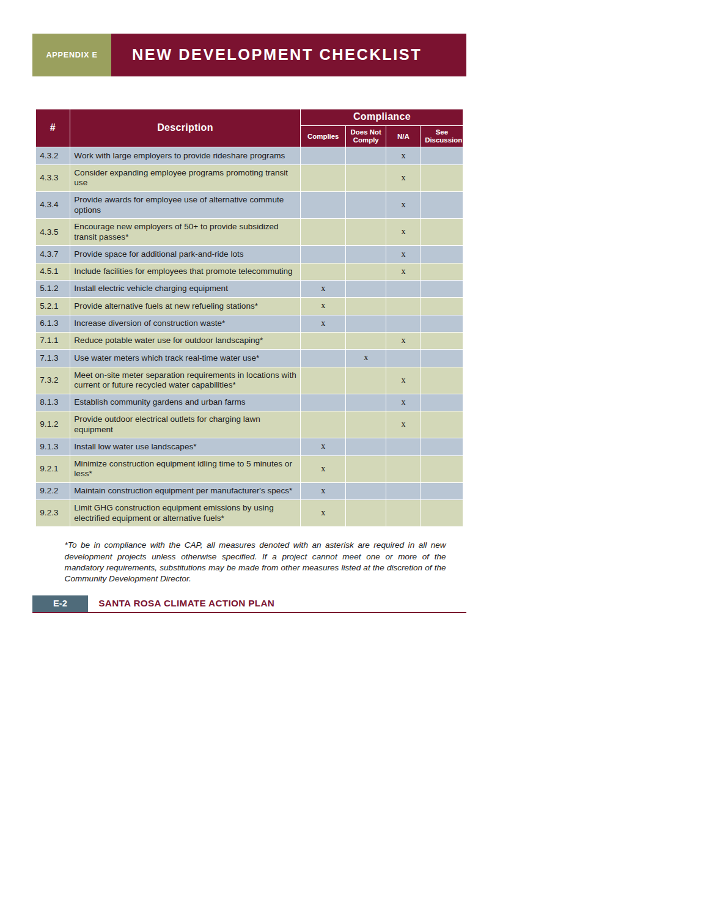APPENDIX E
NEW DEVELOPMENT CHECKLIST
| # | Description | Compliance |
| --- | --- | --- |
| Complies | Does Not Comply | N/A | See Discussion |
| 4.3.2 | Work with large employers to provide rideshare programs | | | x | |
| 4.3.3 | Consider expanding employee programs promoting transit use | | | x | |
| 4.3.4 | Provide awards for employee use of alternative commute options | | | x | |
| 4.3.5 | Encourage new employers of 50+ to provide subsidized transit passes* | | | x | |
| 4.3.7 | Provide space for additional park-and-ride lots | | | x | |
| 4.5.1 | Include facilities for employees that promote telecommuting | | | x | |
| 5.1.2 | Install electric vehicle charging equipment | x | | | |
| 5.2.1 | Provide alternative fuels at new refueling stations* | x | | | |
| 6.1.3 | Increase diversion of construction waste* | x | | | |
| 7.1.1 | Reduce potable water use for outdoor landscaping* | | | x | |
| 7.1.3 | Use water meters which track real-time water use* | | x | | |
| 7.3.2 | Meet on-site meter separation requirements in locations with current or future recycled water capabilities* | | | x | |
| 8.1.3 | Establish community gardens and urban farms | | | x | |
| 9.1.2 | Provide outdoor electrical outlets for charging lawn equipment | | | x | |
| 9.1.3 | Install low water use landscapes* | x | | | |
| 9.2.1 | Minimize construction equipment idling time to 5 minutes or less* | x | | | |
| 9.2.2 | Maintain construction equipment per manufacturer's specs* | x | | | |
| 9.2.3 | Limit GHG construction equipment emissions by using electrified equipment or alternative fuels* | x | | | |
*To be in compliance with the CAP, all measures denoted with an asterisk are required in all new development projects unless otherwise specified. If a project cannot meet one or more of the mandatory requirements, substitutions may be made from other measures listed at the discretion of the Community Development Director.
E-2
SANTA ROSA CLIMATE ACTION PLAN